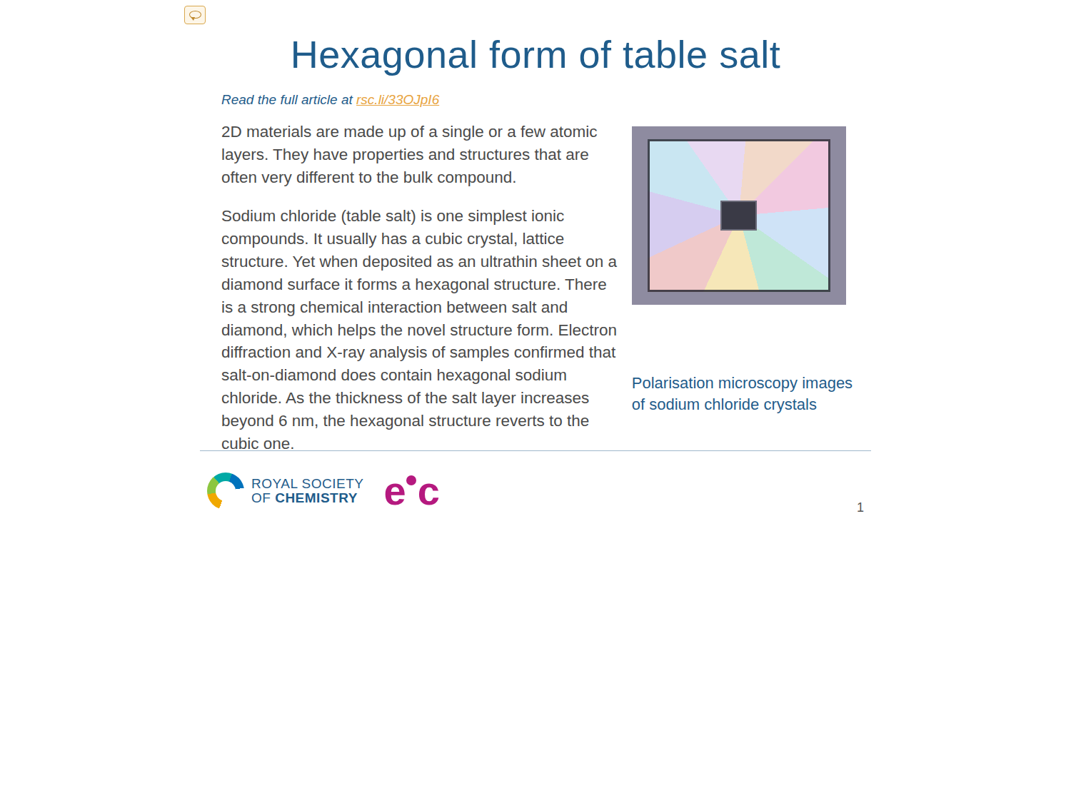Hexagonal form of table salt
Read the full article at rsc.li/33OJpI6
2D materials are made up of a single or a few atomic layers. They have properties and structures that are often very different to the bulk compound.
Sodium chloride (table salt) is one simplest ionic compounds. It usually has a cubic crystal, lattice structure. Yet when deposited as an ultrathin sheet on a diamond surface it forms a hexagonal structure. There is a strong chemical interaction between salt and diamond, which helps the novel structure form. Electron diffraction and X-ray analysis of samples confirmed that salt-on-diamond does contain hexagonal sodium chloride. As the thickness of the salt layer increases beyond 6 nm, the hexagonal structure reverts to the cubic one.
Polarisation microscopy images of sodium chloride crystals
ROYAL SOCIETY
OF CHEMISTRY
e c
1